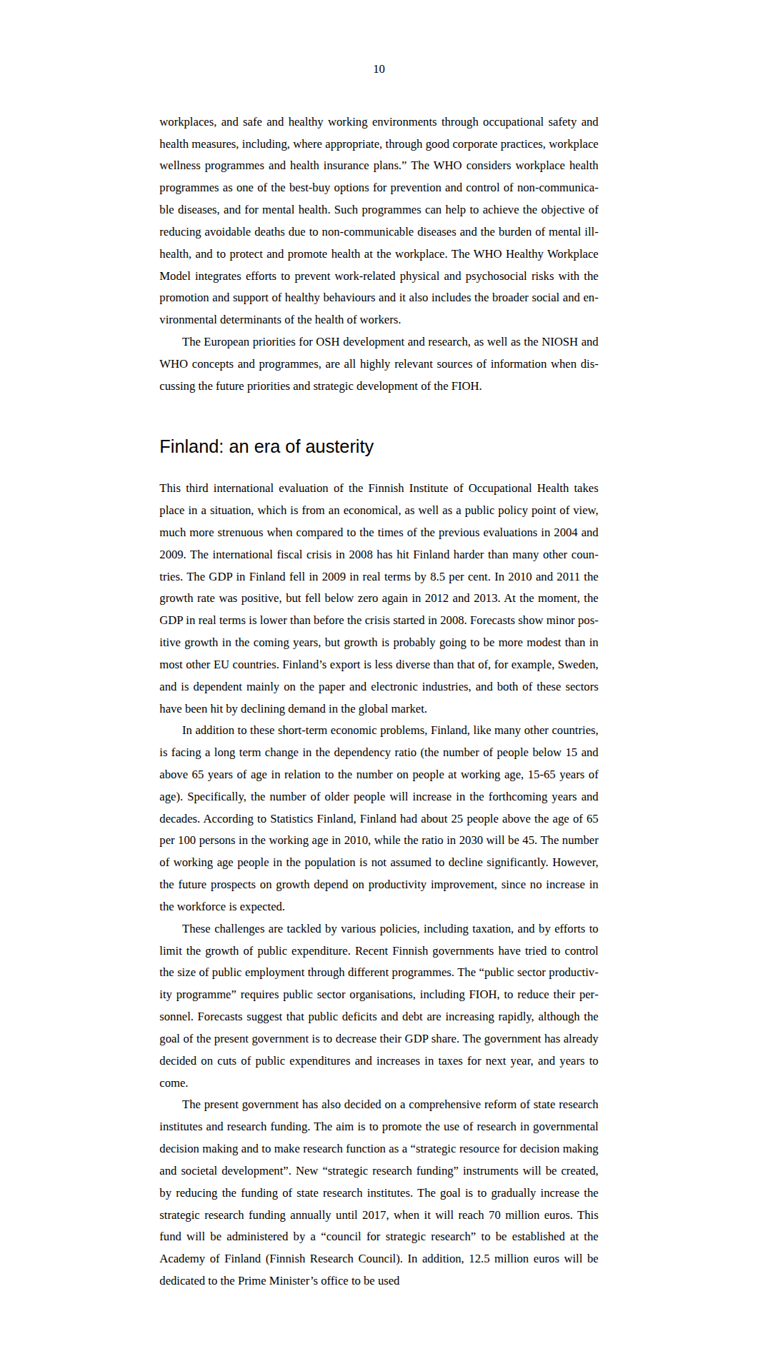10
workplaces, and safe and healthy working environments through occupational safety and health measures, including, where appropriate, through good corporate practices, workplace wellness programmes and health insurance plans.” The WHO considers workplace health programmes as one of the best-buy options for prevention and control of non-communicable diseases, and for mental health. Such programmes can help to achieve the objective of reducing avoidable deaths due to non-communicable diseases and the burden of mental ill-health, and to protect and promote health at the workplace. The WHO Healthy Workplace Model integrates efforts to prevent work-related physical and psychosocial risks with the promotion and support of healthy behaviours and it also includes the broader social and environmental determinants of the health of workers.
The European priorities for OSH development and research, as well as the NIOSH and WHO concepts and programmes, are all highly relevant sources of information when discussing the future priorities and strategic development of the FIOH.
Finland: an era of austerity
This third international evaluation of the Finnish Institute of Occupational Health takes place in a situation, which is from an economical, as well as a public policy point of view, much more strenuous when compared to the times of the previous evaluations in 2004 and 2009. The international fiscal crisis in 2008 has hit Finland harder than many other countries. The GDP in Finland fell in 2009 in real terms by 8.5 per cent. In 2010 and 2011 the growth rate was positive, but fell below zero again in 2012 and 2013. At the moment, the GDP in real terms is lower than before the crisis started in 2008. Forecasts show minor positive growth in the coming years, but growth is probably going to be more modest than in most other EU countries. Finland’s export is less diverse than that of, for example, Sweden, and is dependent mainly on the paper and electronic industries, and both of these sectors have been hit by declining demand in the global market.
In addition to these short-term economic problems, Finland, like many other countries, is facing a long term change in the dependency ratio (the number of people below 15 and above 65 years of age in relation to the number on people at working age, 15-65 years of age). Specifically, the number of older people will increase in the forthcoming years and decades. According to Statistics Finland, Finland had about 25 people above the age of 65 per 100 persons in the working age in 2010, while the ratio in 2030 will be 45. The number of working age people in the population is not assumed to decline significantly. However, the future prospects on growth depend on productivity improvement, since no increase in the workforce is expected.
These challenges are tackled by various policies, including taxation, and by efforts to limit the growth of public expenditure. Recent Finnish governments have tried to control the size of public employment through different programmes. The “public sector productivity programme” requires public sector organisations, including FIOH, to reduce their personnel. Forecasts suggest that public deficits and debt are increasing rapidly, although the goal of the present government is to decrease their GDP share. The government has already decided on cuts of public expenditures and increases in taxes for next year, and years to come.
The present government has also decided on a comprehensive reform of state research institutes and research funding. The aim is to promote the use of research in governmental decision making and to make research function as a “strategic resource for decision making and societal development”. New “strategic research funding” instruments will be created, by reducing the funding of state research institutes. The goal is to gradually increase the strategic research funding annually until 2017, when it will reach 70 million euros. This fund will be administered by a “council for strategic research” to be established at the Academy of Finland (Finnish Research Council). In addition, 12.5 million euros will be dedicated to the Prime Minister’s office to be used